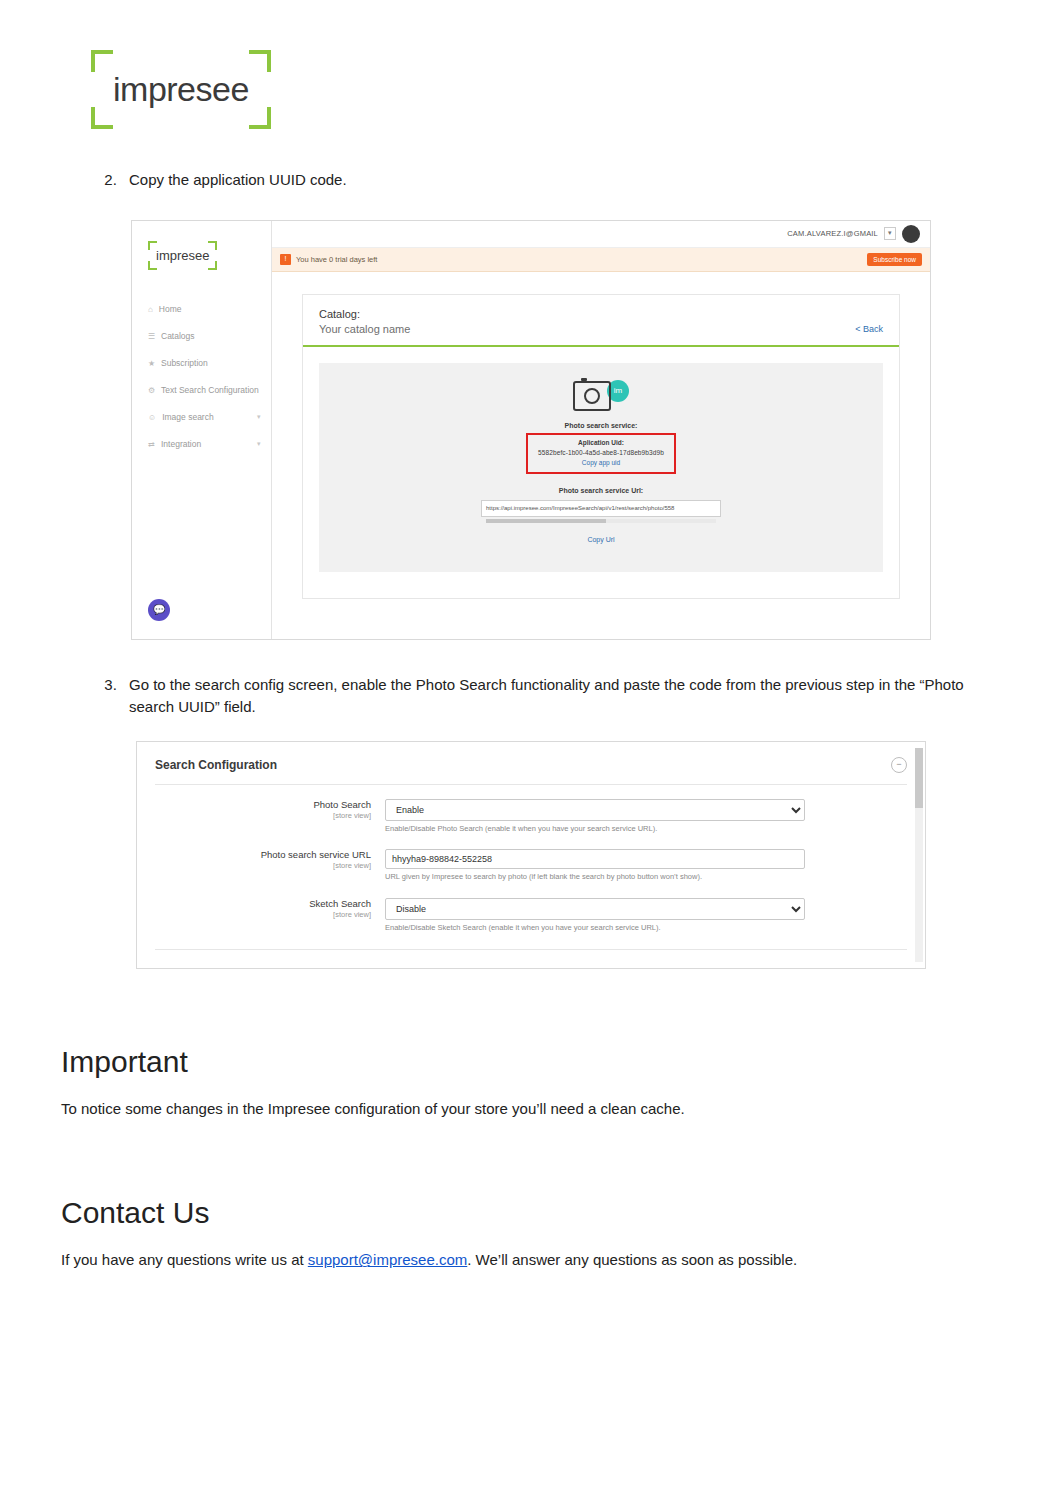impresee
Copy the application UUID code.
impresee
⌂Home
☰Catalogs
★Subscription
⚙Text Search Configuration
☺Image search▾
⇄Integration▾
💬
CAM.ALVAREZ.I@GMAIL ▾
! You have 0 trial days left
Subscribe now
Catalog:
Your catalog name
< Back
im
Photo search service:
Aplication Uid:
5582befc-1b00-4a5d-abe8-17d8eb9b3d9b
Copy app uid
Photo search service Url:
https://api.impresee.com/ImpreseeSearch/api/v1/rest/search/photo/558
Copy Url
Go to the search config screen, enable the Photo Search functionality and paste the code from the previous step in the “Photo search UUID” field.
Search Configuration
−
Photo Search [store view]
Enable Disable
Enable/Disable Photo Search (enable it when you have your search service URL).
Photo search service URL [store view]
URL given by Impresee to search by photo (if left blank the search by photo button won’t show).
Sketch Search [store view]
Disable Enable
Enable/Disable Sketch Search (enable it when you have your search service URL).
Important
To notice some changes in the Impresee configuration of your store you’ll need a clean cache.
Contact Us
If you have any questions write us at support@impresee.com. We’ll answer any questions as soon as possible.